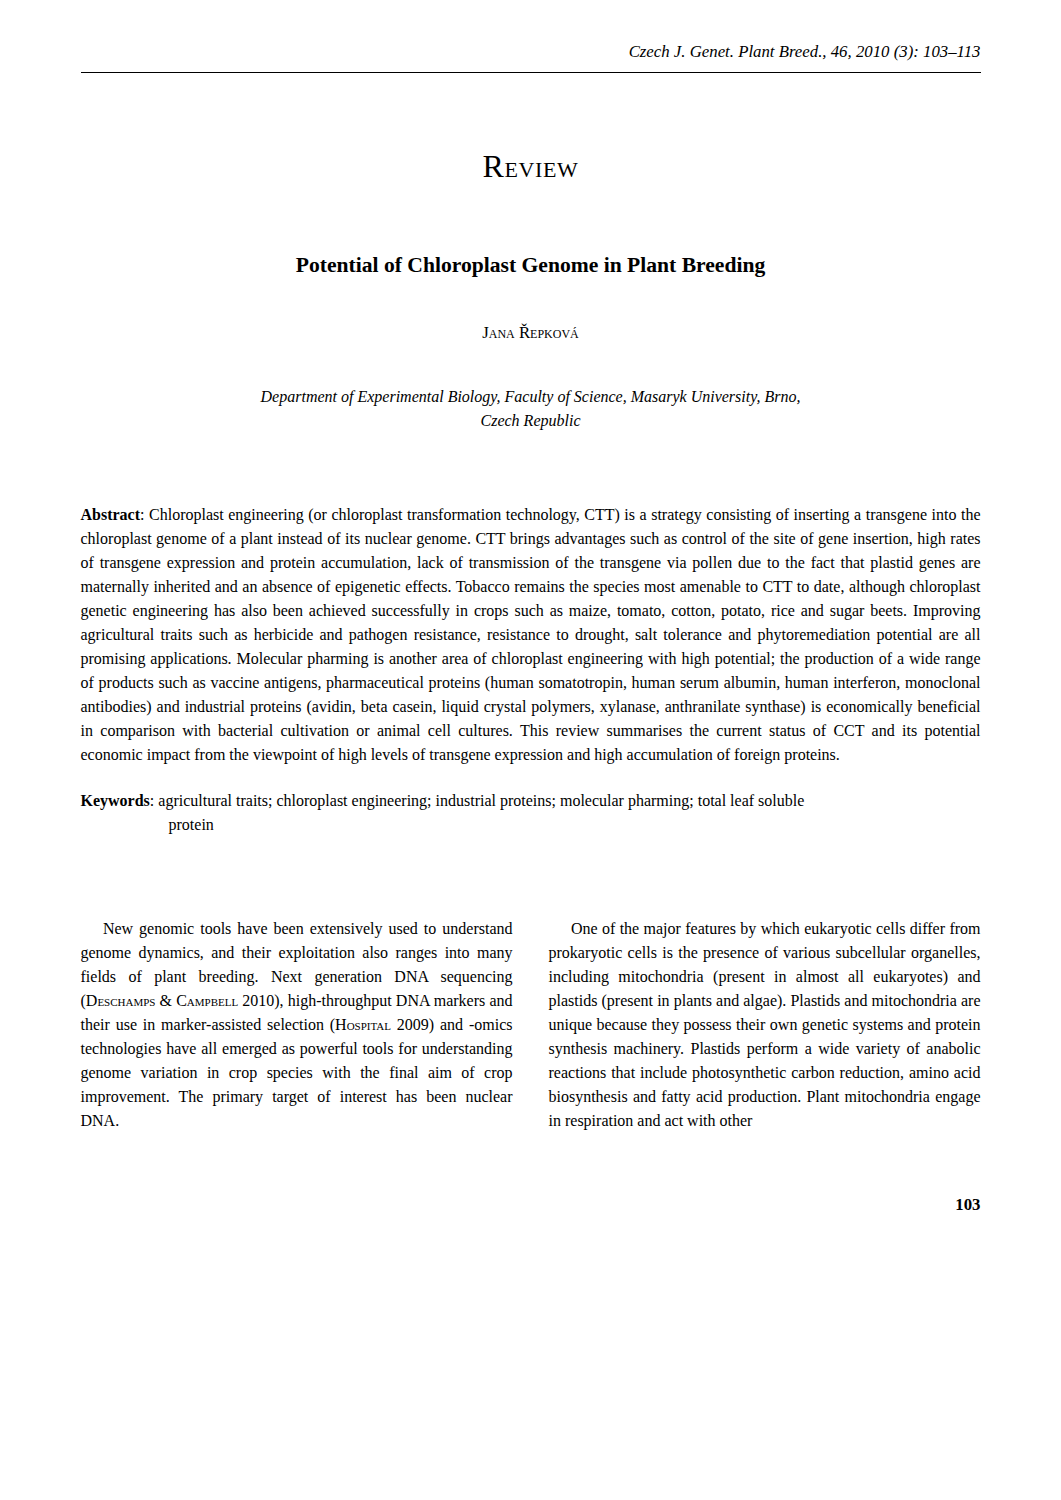Czech J. Genet. Plant Breed., 46, 2010 (3): 103–113
Review
Potential of Chloroplast Genome in Plant Breeding
Jana Řepková
Department of Experimental Biology, Faculty of Science, Masaryk University, Brno,
Czech Republic
Abstract: Chloroplast engineering (or chloroplast transformation technology, CTT) is a strategy consisting of inserting a transgene into the chloroplast genome of a plant instead of its nuclear genome. CTT brings advantages such as control of the site of gene insertion, high rates of transgene expression and protein accumulation, lack of transmission of the transgene via pollen due to the fact that plastid genes are maternally inherited and an absence of epigenetic effects. Tobacco remains the species most amenable to CTT to date, although chloroplast genetic engineering has also been achieved successfully in crops such as maize, tomato, cotton, potato, rice and sugar beets. Improving agricultural traits such as herbicide and pathogen resistance, resistance to drought, salt tolerance and phytoremediation potential are all promising applications. Molecular pharming is another area of chloroplast engineering with high potential; the production of a wide range of products such as vaccine antigens, pharmaceutical proteins (human somatotropin, human serum albumin, human interferon, monoclonal antibodies) and industrial proteins (avidin, beta casein, liquid crystal polymers, xylanase, anthranilate synthase) is economically beneficial in comparison with bacterial cultivation or animal cell cultures. This review summarises the current status of CCT and its potential economic impact from the viewpoint of high levels of transgene expression and high accumulation of foreign proteins.
Keywords: agricultural traits; chloroplast engineering; industrial proteins; molecular pharming; total leaf soluble protein
New genomic tools have been extensively used to understand genome dynamics, and their exploitation also ranges into many fields of plant breeding. Next generation DNA sequencing (Deschamps & Campbell 2010), high-throughput DNA markers and their use in marker-assisted selection (Hospital 2009) and -omics technologies have all emerged as powerful tools for understanding genome variation in crop species with the final aim of crop improvement. The primary target of interest has been nuclear DNA.
One of the major features by which eukaryotic cells differ from prokaryotic cells is the presence of various subcellular organelles, including mitochondria (present in almost all eukaryotes) and plastids (present in plants and algae). Plastids and mitochondria are unique because they possess their own genetic systems and protein synthesis machinery. Plastids perform a wide variety of anabolic reactions that include photosynthetic carbon reduction, amino acid biosynthesis and fatty acid production. Plant mitochondria engage in respiration and act with other
103